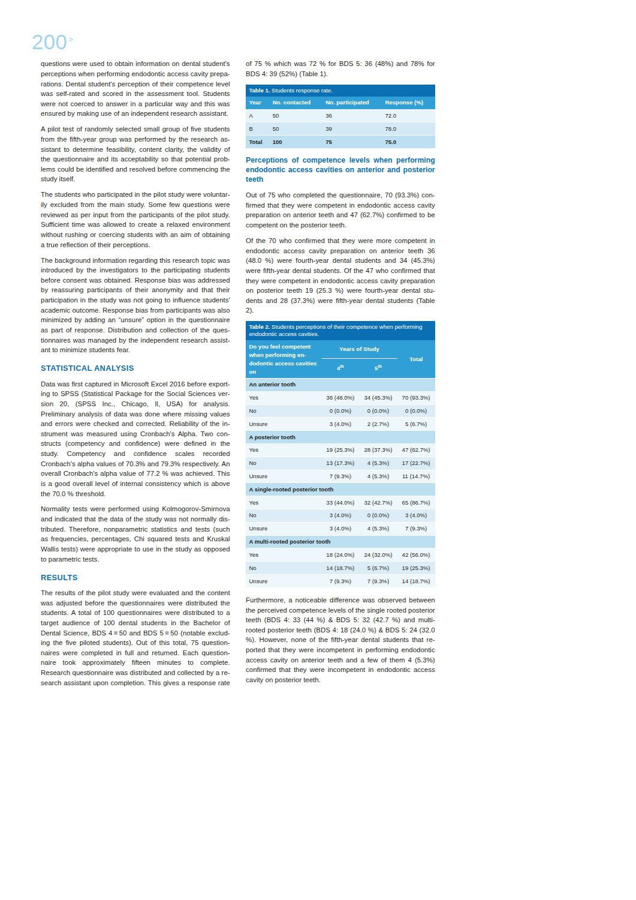200>
questions were used to obtain information on dental student's perceptions when performing endodontic access cavity preparations. Dental student's perception of their competence level was self-rated and scored in the assessment tool. Students were not coerced to answer in a particular way and this was ensured by making use of an independent research assistant.
A pilot test of randomly selected small group of five students from the fifth-year group was performed by the research assistant to determine feasibility, content clarity, the validity of the questionnaire and its acceptability so that potential problems could be identified and resolved before commencing the study itself.
The students who participated in the pilot study were voluntarily excluded from the main study. Some few questions were reviewed as per input from the participants of the pilot study. Sufficient time was allowed to create a relaxed environment without rushing or coercing students with an aim of obtaining a true reflection of their perceptions.
The background information regarding this research topic was introduced by the investigators to the participating students before consent was obtained. Response bias was addressed by reassuring participants of their anonymity and that their participation in the study was not going to influence students' academic outcome. Response bias from participants was also minimized by adding an “unsure” option in the questionnaire as part of response. Distribution and collection of the questionnaires was managed by the independent research assistant to minimize students fear.
Statistical analysis
Data was first captured in Microsoft Excel 2016 before exporting to SPSS (Statistical Package for the Social Sciences version 20, (SPSS Inc., Chicago, Il, USA) for analysis. Preliminary analysis of data was done where missing values and errors were checked and corrected. Reliability of the instrument was measured using Cronbach's Alpha. Two constructs (competency and confidence) were defined in the study. Competency and confidence scales recorded Cronbach's alpha values of 70.3% and 79.3% respectively. An overall Cronbach's alpha value of 77.2 % was achieved. This is a good overall level of internal consistency which is above the 70.0 % threshold.
Normality tests were performed using Kolmogorov-Smirnova and indicated that the data of the study was not normally distributed. Therefore, nonparametric statistics and tests (such as frequencies, percentages, Chi squared tests and Kruskal Wallis tests) were appropriate to use in the study as opposed to parametric tests.
Results
The results of the pilot study were evaluated and the content was adjusted before the questionnaires were distributed the students. A total of 100 questionnaires were distributed to a target audience of 100 dental students in the Bachelor of Dental Science, BDS 4 = 50 and BDS 5 = 50 (notable excluding the five piloted students). Out of this total, 75 questionnaires were completed in full and returned. Each questionnaire took approximately fifteen minutes to complete. Research questionnaire was distributed and collected by a research assistant upon completion. This gives a response rate of 75 % which was 72 % for BDS 5: 36 (48%) and 78% for BDS 4: 39 (52%) (Table 1).
Table 1. Students response rate.
| Year | No. contacted | No. participated | Response (%) |
| --- | --- | --- | --- |
| A | 50 | 36 | 72.0 |
| B | 50 | 39 | 78.0 |
| Total | 100 | 75 | 75.0 |
Perceptions of competence levels when performing endodontic access cavities on anterior and posterior teeth
Out of 75 who completed the questionnaire, 70 (93.3%) confirmed that they were competent in endodontic access cavity preparation on anterior teeth and 47 (62.7%) confirmed to be competent on the posterior teeth.
Of the 70 who confirmed that they were more competent in endodontic access cavity preparation on anterior teeth 36 (48.0 %) were fourth-year dental students and 34 (45.3%) were fifth-year dental students. Of the 47 who confirmed that they were competent in endodontic access cavity preparation on posterior teeth 19 (25.3 %) were fourth-year dental students and 28 (37.3%) were fifth-year dental students (Table 2).
Table 2. Students perceptions of their competence when performing endodontic access cavities.
| Do you feel competent when performing endodontic access cavities on | Years of Study | Total |
| --- | --- | --- |
| 4 th | 5 th |
| An anterior tooth |
| Yes | 36 (48.0%) | 34 (45.3%) | 70 (93.3%) |
| No | 0 (0.0%) | 0 (0.0%) | 0 (0.0%) |
| Unsure | 3 (4.0%) | 2 (2.7%) | 5 (6.7%) |
| A posterior tooth |
| Yes | 19 (25.3%) | 28 (37.3%) | 47 (62.7%) |
| No | 13 (17.3%) | 4 (5.3%) | 17 (22.7%) |
| Unsure | 7 (9.3%) | 4 (5.3%) | 11 (14.7%) |
| A single-rooted posterior tooth |
| Yes | 33 (44.0%) | 32 (42.7%) | 65 (86.7%) |
| No | 3 (4.0%) | 0 (0.0%) | 3 (4.0%) |
| Unsure | 3 (4.0%) | 4 (5.3%) | 7 (9.3%) |
| A multi-rooted posterior tooth |
| Yes | 18 (24.0%) | 24 (32.0%) | 42 (56.0%) |
| No | 14 (18.7%) | 5 (6.7%) | 19 (25.3%) |
| Unsure | 7 (9.3%) | 7 (9.3%) | 14 (18.7%) |
Furthermore, a noticeable difference was observed between the perceived competence levels of the single rooted posterior teeth (BDS 4: 33 (44 %) & BDS 5: 32 (42.7 %) and multi-rooted posterior teeth (BDS 4: 18 (24.0 %) & BDS 5: 24 (32.0 %). However, none of the fifth-year dental students that reported that they were incompetent in performing endodontic access cavity on anterior teeth and a few of them 4 (5.3%) confirmed that they were incompetent in endodontic access cavity on posterior teeth.